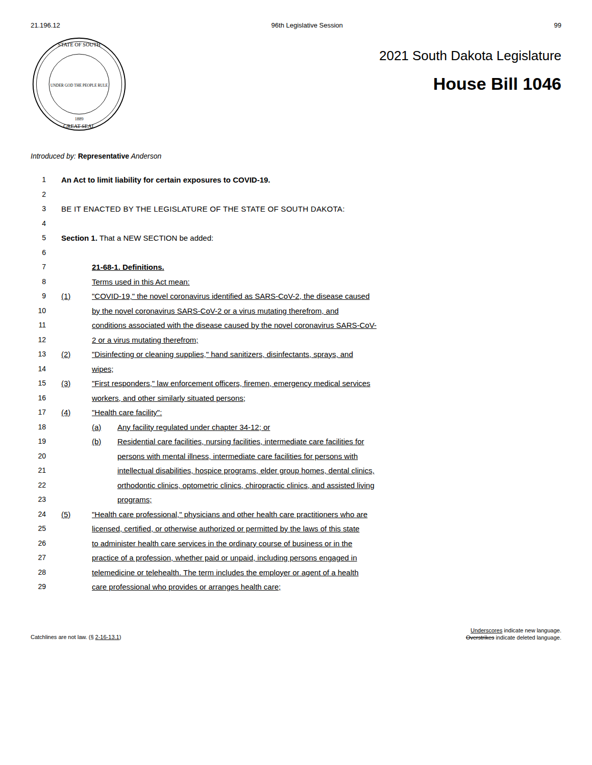21.196.12 96th Legislative Session 99
2021 South Dakota Legislature
House Bill 1046
Introduced by: Representative Anderson
An Act to limit liability for certain exposures to COVID-19.
BE IT ENACTED BY THE LEGISLATURE OF THE STATE OF SOUTH DAKOTA:
Section 1. That a NEW SECTION be added:
21-68-1. Definitions.
Terms used in this Act mean:
(1) "COVID-19," the novel coronavirus identified as SARS-CoV-2, the disease caused
by the novel coronavirus SARS-CoV-2 or a virus mutating therefrom, and
conditions associated with the disease caused by the novel coronavirus SARS-CoV-
2 or a virus mutating therefrom;
(2) "Disinfecting or cleaning supplies," hand sanitizers, disinfectants, sprays, and
wipes;
(3) "First responders," law enforcement officers, firemen, emergency medical services
workers, and other similarly situated persons;
(4) "Health care facility":
(a) Any facility regulated under chapter 34-12; or
(b) Residential care facilities, nursing facilities, intermediate care facilities for
persons with mental illness, intermediate care facilities for persons with
intellectual disabilities, hospice programs, elder group homes, dental clinics,
orthodontic clinics, optometric clinics, chiropractic clinics, and assisted living
programs;
(5) "Health care professional," physicians and other health care practitioners who are
licensed, certified, or otherwise authorized or permitted by the laws of this state
to administer health care services in the ordinary course of business or in the
practice of a profession, whether paid or unpaid, including persons engaged in
telemedicine or telehealth. The term includes the employer or agent of a health
care professional who provides or arranges health care;
Catchlines are not law. (§ 2-16-13.1)
Underscores indicate new language.
Overstrikes indicate deleted language.